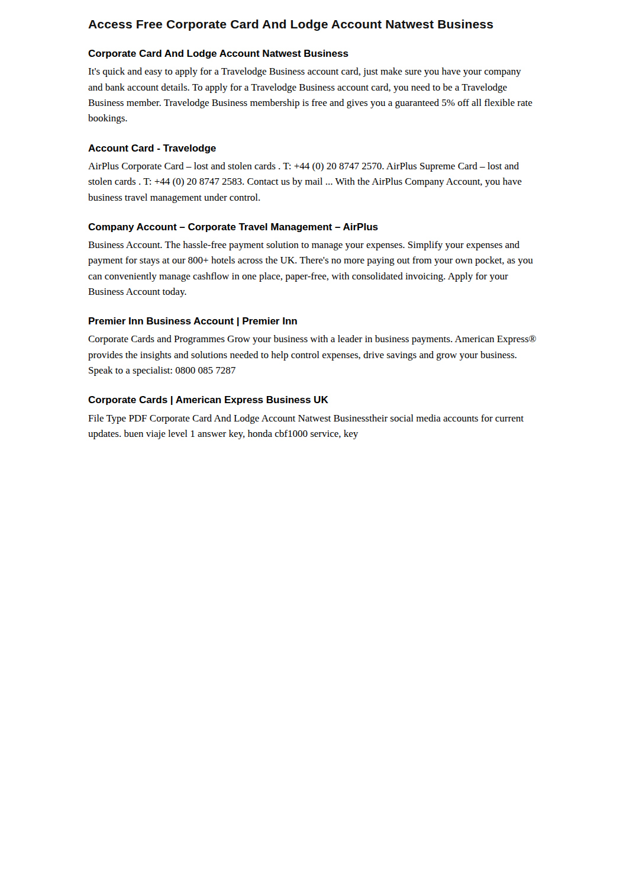Access Free Corporate Card And Lodge Account Natwest Business
Corporate Card And Lodge Account Natwest Business
It's quick and easy to apply for a Travelodge Business account card, just make sure you have your company and bank account details. To apply for a Travelodge Business account card, you need to be a Travelodge Business member. Travelodge Business membership is free and gives you a guaranteed 5% off all flexible rate bookings.
Account Card - Travelodge
AirPlus Corporate Card – lost and stolen cards . T: +44 (0) 20 8747 2570. AirPlus Supreme Card – lost and stolen cards . T: +44 (0) 20 8747 2583. Contact us by mail ... With the AirPlus Company Account, you have business travel management under control.
Company Account – Corporate Travel Management – AirPlus
Business Account. The hassle-free payment solution to manage your expenses. Simplify your expenses and payment for stays at our 800+ hotels across the UK. There's no more paying out from your own pocket, as you can conveniently manage cashflow in one place, paper-free, with consolidated invoicing. Apply for your Business Account today.
Premier Inn Business Account | Premier Inn
Corporate Cards and Programmes Grow your business with a leader in business payments. American Express® provides the insights and solutions needed to help control expenses, drive savings and grow your business. Speak to a specialist: 0800 085 7287
Corporate Cards | American Express Business UK
File Type PDF Corporate Card And Lodge Account Natwest Businesstheir social media accounts for current updates. buen viaje level 1 answer key, honda cbf1000 service, key